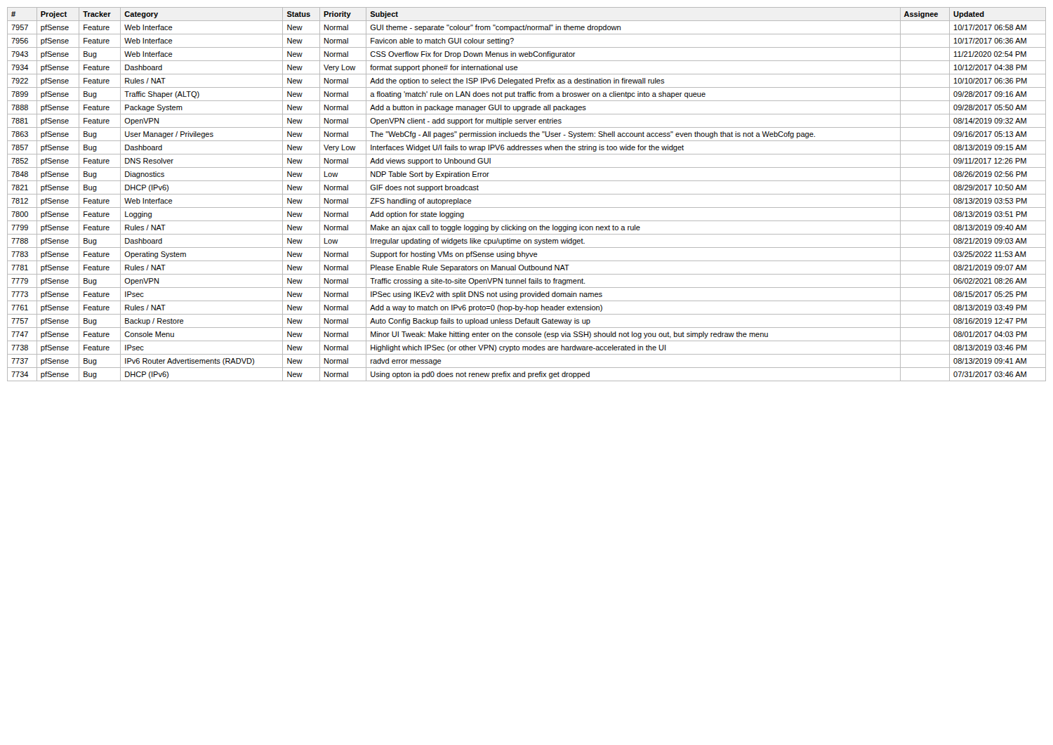| # | Project | Tracker | Category | Status | Priority | Subject | Assignee | Updated |
| --- | --- | --- | --- | --- | --- | --- | --- | --- |
| 7957 | pfSense | Feature | Web Interface | New | Normal | GUI theme - separate "colour" from "compact/normal" in theme dropdown | | 10/17/2017 06:58 AM |
| 7956 | pfSense | Feature | Web Interface | New | Normal | Favicon able to match GUI colour setting? | | 10/17/2017 06:36 AM |
| 7943 | pfSense | Bug | Web Interface | New | Normal | CSS Overflow Fix for Drop Down Menus in webConfigurator | | 11/21/2020 02:54 PM |
| 7934 | pfSense | Feature | Dashboard | New | Very Low | format support phone# for international use | | 10/12/2017 04:38 PM |
| 7922 | pfSense | Feature | Rules / NAT | New | Normal | Add the option to select the ISP IPv6 Delegated Prefix as a destination in firewall rules | | 10/10/2017 06:36 PM |
| 7899 | pfSense | Bug | Traffic Shaper (ALTQ) | New | Normal | a floating 'match' rule on LAN does not put traffic from a broswer on a clientpc into a shaper queue | | 09/28/2017 09:16 AM |
| 7888 | pfSense | Feature | Package System | New | Normal | Add a button in package manager GUI to upgrade all packages | | 09/28/2017 05:50 AM |
| 7881 | pfSense | Feature | OpenVPN | New | Normal | OpenVPN client - add support for multiple server entries | | 08/14/2019 09:32 AM |
| 7863 | pfSense | Bug | User Manager / Privileges | New | Normal | The "WebCfg - All pages" permission inclueds the "User - System: Shell account access" even though that is not a WebCofg page. | | 09/16/2017 05:13 AM |
| 7857 | pfSense | Bug | Dashboard | New | Very Low | Interfaces Widget U/I fails to wrap IPV6 addresses when the string is too wide for the widget | | 08/13/2019 09:15 AM |
| 7852 | pfSense | Feature | DNS Resolver | New | Normal | Add views support to Unbound GUI | | 09/11/2017 12:26 PM |
| 7848 | pfSense | Bug | Diagnostics | New | Low | NDP Table Sort by Expiration Error | | 08/26/2019 02:56 PM |
| 7821 | pfSense | Bug | DHCP (IPv6) | New | Normal | GIF does not support broadcast | | 08/29/2017 10:50 AM |
| 7812 | pfSense | Feature | Web Interface | New | Normal | ZFS handling of autopreplace | | 08/13/2019 03:53 PM |
| 7800 | pfSense | Feature | Logging | New | Normal | Add option for state logging | | 08/13/2019 03:51 PM |
| 7799 | pfSense | Feature | Rules / NAT | New | Normal | Make an ajax call to toggle logging by clicking on the logging icon next to a rule | | 08/13/2019 09:40 AM |
| 7788 | pfSense | Bug | Dashboard | New | Low | Irregular updating of widgets like cpu/uptime on system widget. | | 08/21/2019 09:03 AM |
| 7783 | pfSense | Feature | Operating System | New | Normal | Support for hosting VMs on pfSense using bhyve | | 03/25/2022 11:53 AM |
| 7781 | pfSense | Feature | Rules / NAT | New | Normal | Please Enable Rule Separators on Manual Outbound NAT | | 08/21/2019 09:07 AM |
| 7779 | pfSense | Bug | OpenVPN | New | Normal | Traffic crossing a site-to-site OpenVPN tunnel fails to fragment. | | 06/02/2021 08:26 AM |
| 7773 | pfSense | Feature | IPsec | New | Normal | IPSec using IKEv2 with split DNS not using provided domain names | | 08/15/2017 05:25 PM |
| 7761 | pfSense | Feature | Rules / NAT | New | Normal | Add a way to match on IPv6 proto=0 (hop-by-hop header extension) | | 08/13/2019 03:49 PM |
| 7757 | pfSense | Bug | Backup / Restore | New | Normal | Auto Config Backup fails to upload unless Default Gateway is up | | 08/16/2019 12:47 PM |
| 7747 | pfSense | Feature | Console Menu | New | Normal | Minor UI Tweak: Make hitting enter on the console (esp via SSH) should not log you out, but simply redraw the menu | | 08/01/2017 04:03 PM |
| 7738 | pfSense | Feature | IPsec | New | Normal | Highlight which IPSec (or other VPN) crypto modes are hardware-accelerated in the UI | | 08/13/2019 03:46 PM |
| 7737 | pfSense | Bug | IPv6 Router Advertisements (RADVD) | New | Normal | radvd error message | | 08/13/2019 09:41 AM |
| 7734 | pfSense | Bug | DHCP (IPv6) | New | Normal | Using opton ia pd0 does not renew prefix and prefix get dropped | | 07/31/2017 03:46 AM |